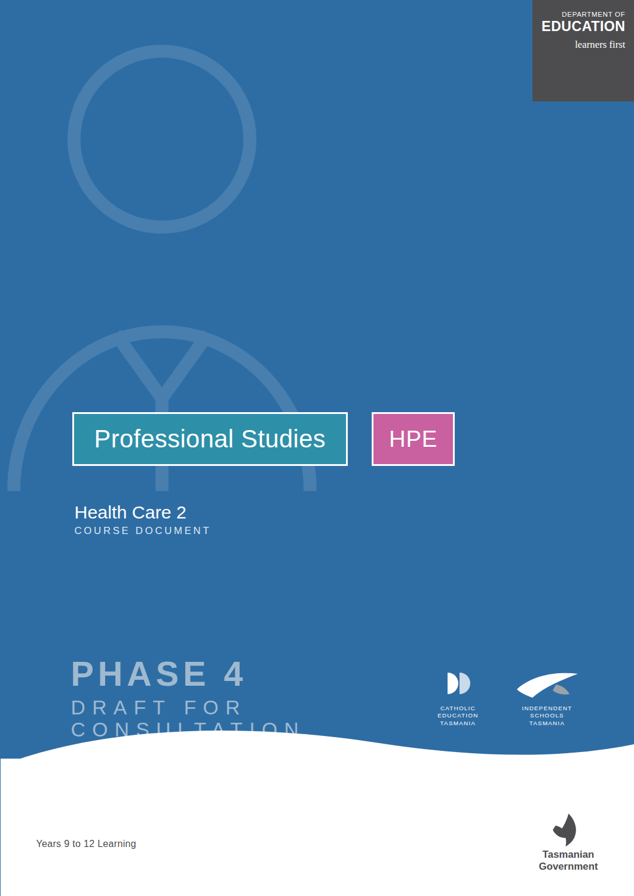Department of Education learners first
Professional Studies
HPE
Health Care 2
Course Document
PHASE 4
DRAFT FOR
CONSULTATION
Catholic
Education
Tasmania
Independent
Schools
Tasmania
Years 9 to 12 Learning
Tasmanian
Government